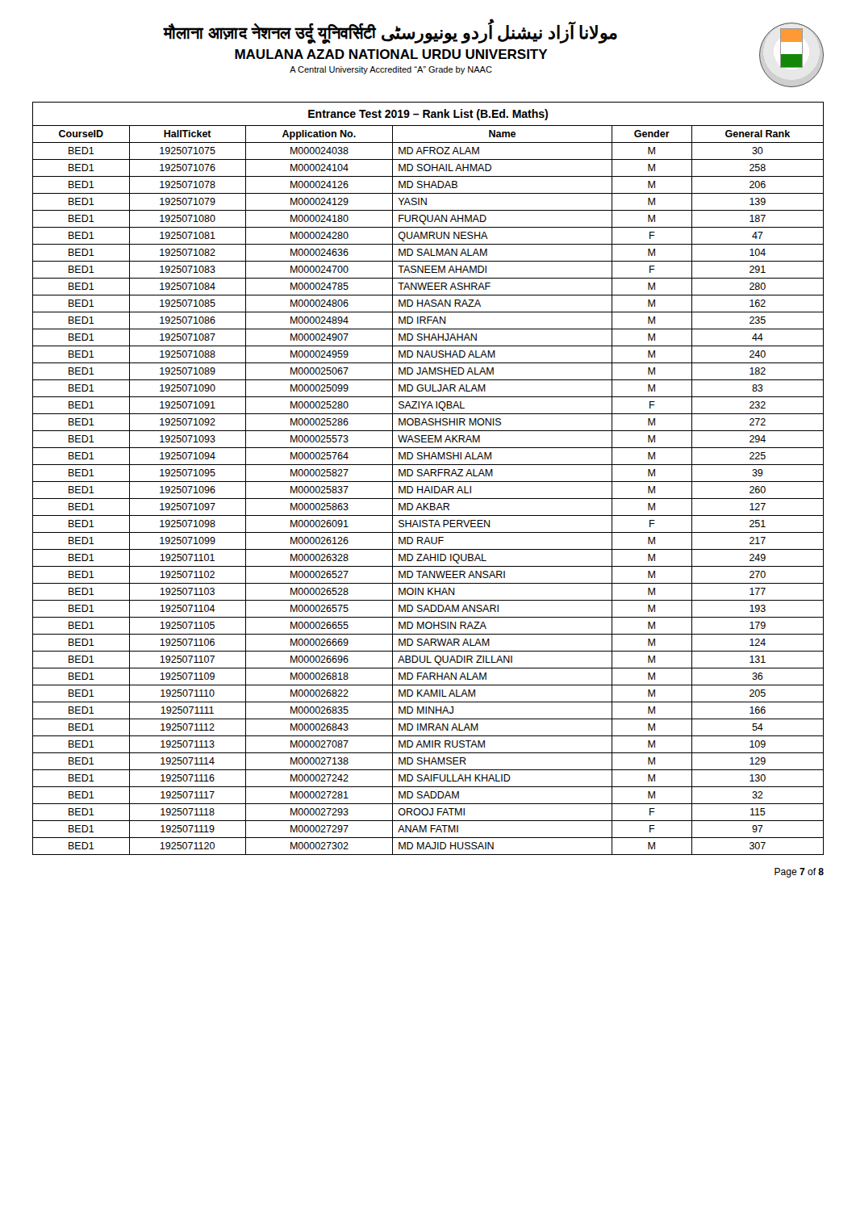मौलाना आज़ाद नेशनल उर्दू यूनिवर्सिटी مولانا آزاد نیشنل اُردو یونیورسٹی
MAULANA AZAD NATIONAL URDU UNIVERSITY
A Central University Accredited “A” Grade by NAAC
Entrance Test 2019 – Rank List (B.Ed. Maths)
| CourseID | HallTicket | Application No. | Name | Gender | General Rank |
| --- | --- | --- | --- | --- | --- |
| BED1 | 1925071075 | M000024038 | MD AFROZ ALAM | M | 30 |
| BED1 | 1925071076 | M000024104 | MD SOHAIL AHMAD | M | 258 |
| BED1 | 1925071078 | M000024126 | MD SHADAB | M | 206 |
| BED1 | 1925071079 | M000024129 | YASIN | M | 139 |
| BED1 | 1925071080 | M000024180 | FURQUAN AHMAD | M | 187 |
| BED1 | 1925071081 | M000024280 | QUAMRUN NESHA | F | 47 |
| BED1 | 1925071082 | M000024636 | MD SALMAN ALAM | M | 104 |
| BED1 | 1925071083 | M000024700 | TASNEEM AHAMDI | F | 291 |
| BED1 | 1925071084 | M000024785 | TANWEER ASHRAF | M | 280 |
| BED1 | 1925071085 | M000024806 | MD HASAN RAZA | M | 162 |
| BED1 | 1925071086 | M000024894 | MD IRFAN | M | 235 |
| BED1 | 1925071087 | M000024907 | MD SHAHJAHAN | M | 44 |
| BED1 | 1925071088 | M000024959 | MD NAUSHAD ALAM | M | 240 |
| BED1 | 1925071089 | M000025067 | MD JAMSHED ALAM | M | 182 |
| BED1 | 1925071090 | M000025099 | MD GULJAR ALAM | M | 83 |
| BED1 | 1925071091 | M000025280 | SAZIYA IQBAL | F | 232 |
| BED1 | 1925071092 | M000025286 | MOBASHSHIR MONIS | M | 272 |
| BED1 | 1925071093 | M000025573 | WASEEM AKRAM | M | 294 |
| BED1 | 1925071094 | M000025764 | MD SHAMSHI ALAM | M | 225 |
| BED1 | 1925071095 | M000025827 | MD SARFRAZ ALAM | M | 39 |
| BED1 | 1925071096 | M000025837 | MD HAIDAR ALI | M | 260 |
| BED1 | 1925071097 | M000025863 | MD AKBAR | M | 127 |
| BED1 | 1925071098 | M000026091 | SHAISTA PERVEEN | F | 251 |
| BED1 | 1925071099 | M000026126 | MD RAUF | M | 217 |
| BED1 | 1925071101 | M000026328 | MD ZAHID IQUBAL | M | 249 |
| BED1 | 1925071102 | M000026527 | MD TANWEER ANSARI | M | 270 |
| BED1 | 1925071103 | M000026528 | MOIN KHAN | M | 177 |
| BED1 | 1925071104 | M000026575 | MD SADDAM ANSARI | M | 193 |
| BED1 | 1925071105 | M000026655 | MD MOHSIN RAZA | M | 179 |
| BED1 | 1925071106 | M000026669 | MD SARWAR ALAM | M | 124 |
| BED1 | 1925071107 | M000026696 | ABDUL QUADIR ZILLANI | M | 131 |
| BED1 | 1925071109 | M000026818 | MD FARHAN ALAM | M | 36 |
| BED1 | 1925071110 | M000026822 | MD KAMIL ALAM | M | 205 |
| BED1 | 1925071111 | M000026835 | MD MINHAJ | M | 166 |
| BED1 | 1925071112 | M000026843 | MD IMRAN ALAM | M | 54 |
| BED1 | 1925071113 | M000027087 | MD AMIR RUSTAM | M | 109 |
| BED1 | 1925071114 | M000027138 | MD SHAMSER | M | 129 |
| BED1 | 1925071116 | M000027242 | MD SAIFULLAH KHALID | M | 130 |
| BED1 | 1925071117 | M000027281 | MD SADDAM | M | 32 |
| BED1 | 1925071118 | M000027293 | OROOJ FATMI | F | 115 |
| BED1 | 1925071119 | M000027297 | ANAM FATMI | F | 97 |
| BED1 | 1925071120 | M000027302 | MD MAJID HUSSAIN | M | 307 |
Page 7 of 8